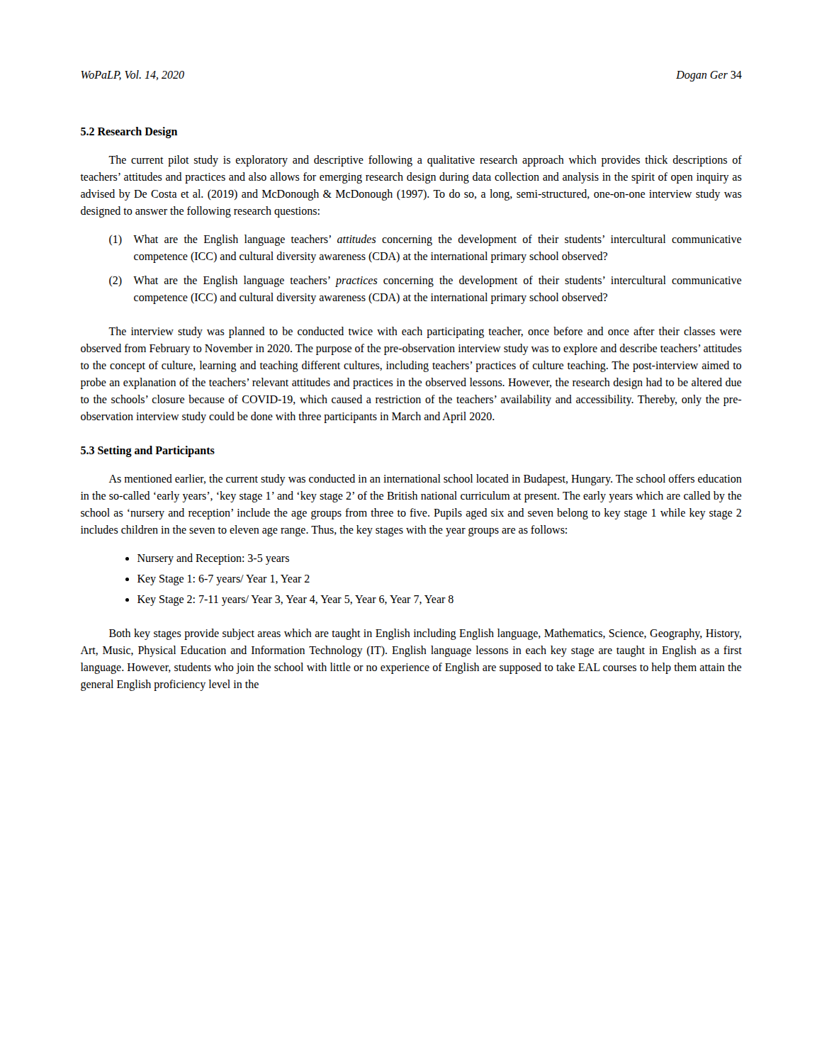WoPaLP, Vol. 14, 2020 Dogan Ger 34
5.2 Research Design
The current pilot study is exploratory and descriptive following a qualitative research approach which provides thick descriptions of teachers’ attitudes and practices and also allows for emerging research design during data collection and analysis in the spirit of open inquiry as advised by De Costa et al. (2019) and McDonough & McDonough (1997). To do so, a long, semi-structured, one-on-one interview study was designed to answer the following research questions:
What are the English language teachers’ attitudes concerning the development of their students’ intercultural communicative competence (ICC) and cultural diversity awareness (CDA) at the international primary school observed?
What are the English language teachers’ practices concerning the development of their students’ intercultural communicative competence (ICC) and cultural diversity awareness (CDA) at the international primary school observed?
The interview study was planned to be conducted twice with each participating teacher, once before and once after their classes were observed from February to November in 2020. The purpose of the pre-observation interview study was to explore and describe teachers’ attitudes to the concept of culture, learning and teaching different cultures, including teachers’ practices of culture teaching. The post-interview aimed to probe an explanation of the teachers’ relevant attitudes and practices in the observed lessons. However, the research design had to be altered due to the schools’ closure because of COVID-19, which caused a restriction of the teachers’ availability and accessibility. Thereby, only the pre-observation interview study could be done with three participants in March and April 2020.
5.3 Setting and Participants
As mentioned earlier, the current study was conducted in an international school located in Budapest, Hungary. The school offers education in the so-called ‘early years’, ‘key stage 1’ and ‘key stage 2’ of the British national curriculum at present. The early years which are called by the school as ‘nursery and reception’ include the age groups from three to five. Pupils aged six and seven belong to key stage 1 while key stage 2 includes children in the seven to eleven age range. Thus, the key stages with the year groups are as follows:
Nursery and Reception: 3-5 years
Key Stage 1: 6-7 years/ Year 1, Year 2
Key Stage 2: 7-11 years/ Year 3, Year 4, Year 5, Year 6, Year 7, Year 8
Both key stages provide subject areas which are taught in English including English language, Mathematics, Science, Geography, History, Art, Music, Physical Education and Information Technology (IT). English language lessons in each key stage are taught in English as a first language. However, students who join the school with little or no experience of English are supposed to take EAL courses to help them attain the general English proficiency level in the